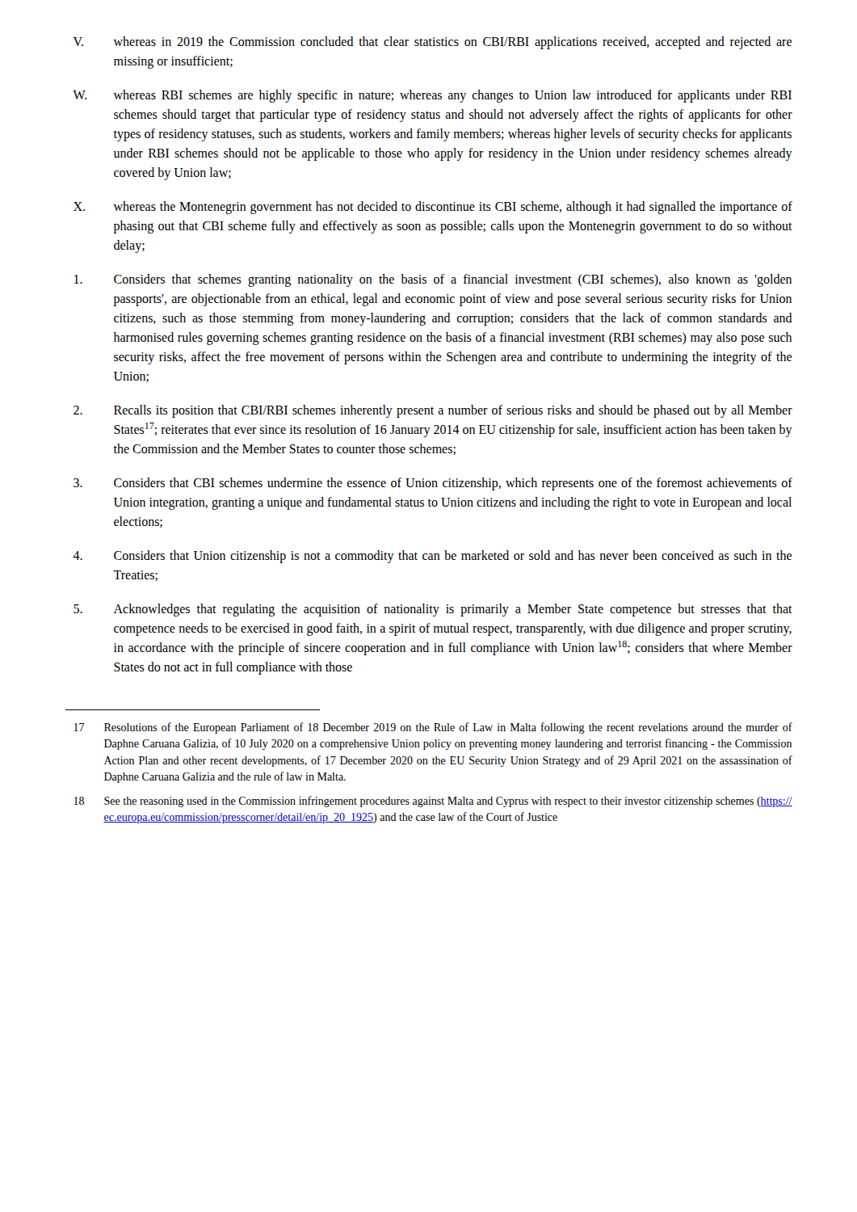V.
whereas in 2019 the Commission concluded that clear statistics on CBI/RBI applications received, accepted and rejected are missing or insufficient;
W.
whereas RBI schemes are highly specific in nature; whereas any changes to Union law introduced for applicants under RBI schemes should target that particular type of residency status and should not adversely affect the rights of applicants for other types of residency statuses, such as students, workers and family members; whereas higher levels of security checks for applicants under RBI schemes should not be applicable to those who apply for residency in the Union under residency schemes already covered by Union law;
X.
whereas the Montenegrin government has not decided to discontinue its CBI scheme, although it had signalled the importance of phasing out that CBI scheme fully and effectively as soon as possible; calls upon the Montenegrin government to do so without delay;
1.
Considers that schemes granting nationality on the basis of a financial investment (CBI schemes), also known as 'golden passports', are objectionable from an ethical, legal and economic point of view and pose several serious security risks for Union citizens, such as those stemming from money-laundering and corruption; considers that the lack of common standards and harmonised rules governing schemes granting residence on the basis of a financial investment (RBI schemes) may also pose such security risks, affect the free movement of persons within the Schengen area and contribute to undermining the integrity of the Union;
2.
Recalls its position that CBI/RBI schemes inherently present a number of serious risks and should be phased out by all Member States17; reiterates that ever since its resolution of 16 January 2014 on EU citizenship for sale, insufficient action has been taken by the Commission and the Member States to counter those schemes;
3.
Considers that CBI schemes undermine the essence of Union citizenship, which represents one of the foremost achievements of Union integration, granting a unique and fundamental status to Union citizens and including the right to vote in European and local elections;
4.
Considers that Union citizenship is not a commodity that can be marketed or sold and has never been conceived as such in the Treaties;
5.
Acknowledges that regulating the acquisition of nationality is primarily a Member State competence but stresses that that competence needs to be exercised in good faith, in a spirit of mutual respect, transparently, with due diligence and proper scrutiny, in accordance with the principle of sincere cooperation and in full compliance with Union law18; considers that where Member States do not act in full compliance with those
17
Resolutions of the European Parliament of 18 December 2019 on the Rule of Law in Malta following the recent revelations around the murder of Daphne Caruana Galizia, of 10 July 2020 on a comprehensive Union policy on preventing money laundering and terrorist financing - the Commission Action Plan and other recent developments, of 17 December 2020 on the EU Security Union Strategy and of 29 April 2021 on the assassination of Daphne Caruana Galizia and the rule of law in Malta.
18
See the reasoning used in the Commission infringement procedures against Malta and Cyprus with respect to their investor citizenship schemes (https://ec.europa.eu/commission/presscorner/detail/en/ip_20_1925) and the case law of the Court of Justice